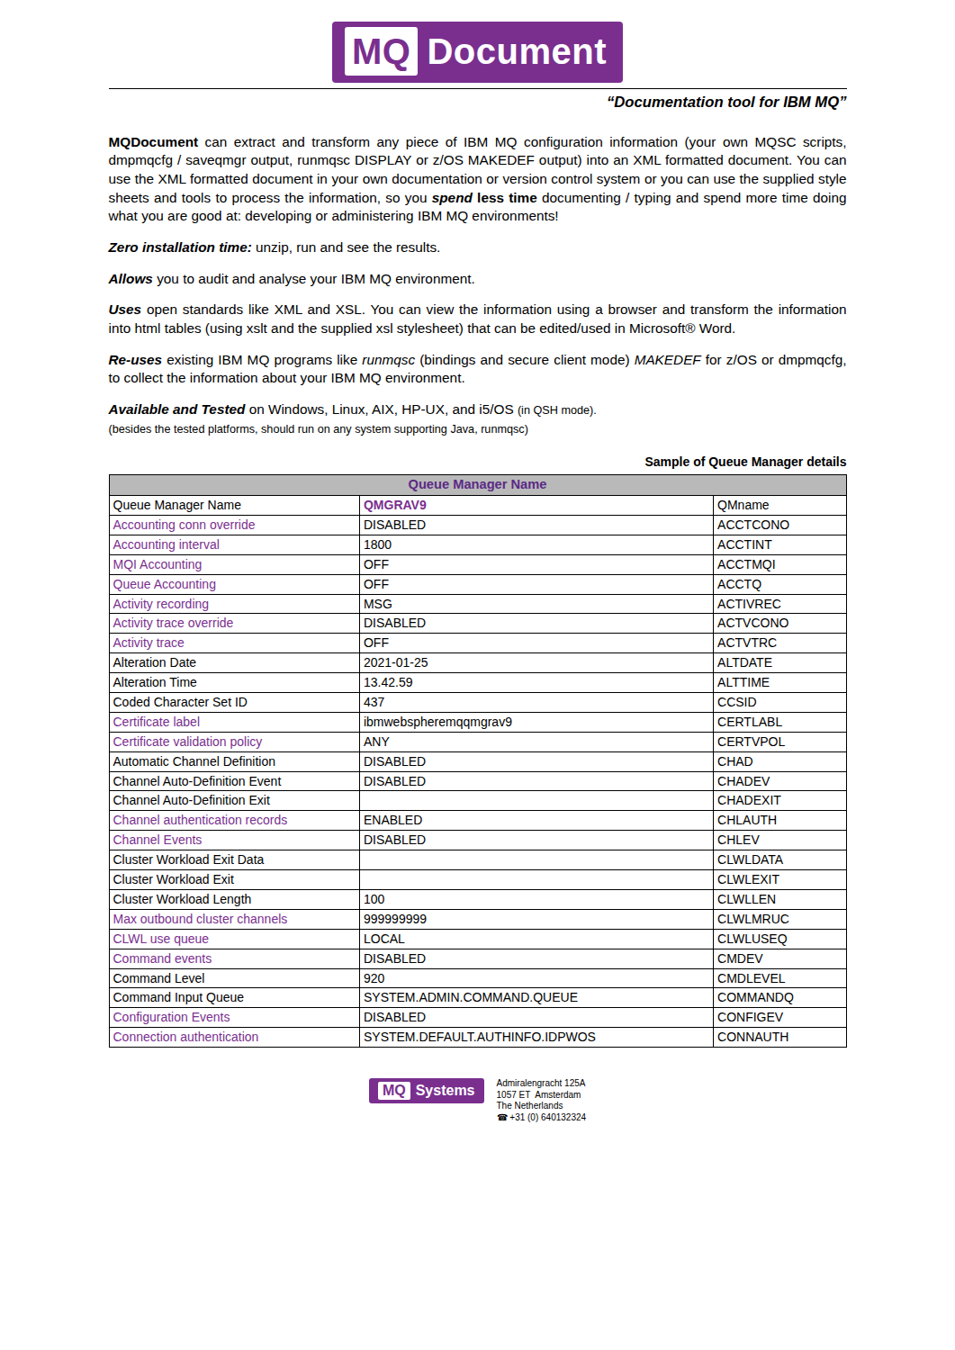MQDocument
“Documentation tool for IBM MQ”
MQDocument can extract and transform any piece of IBM MQ configuration information (your own MQSC scripts, dmpmqcfg / saveqmgr output, runmqsc DISPLAY or z/OS MAKEDEF output) into an XML formatted document. You can use the XML formatted document in your own documentation or version control system or you can use the supplied style sheets and tools to process the information, so you spend less time documenting / typing and spend more time doing what you are good at: developing or administering IBM MQ environments!
Zero installation time: unzip, run and see the results.
Allows you to audit and analyse your IBM MQ environment.
Uses open standards like XML and XSL. You can view the information using a browser and transform the information into html tables (using xslt and the supplied xsl stylesheet) that can be edited/used in Microsoft® Word.
Re-uses existing IBM MQ programs like runmqsc (bindings and secure client mode) MAKEDEF for z/OS or dmpmqcfg, to collect the information about your IBM MQ environment.
Available and Tested on Windows, Linux, AIX, HP-UX, and i5/OS (in QSH mode).
(besides the tested platforms, should run on any system supporting Java, runmqsc)
Sample of Queue Manager details
| Queue Manager Name |
| --- |
| Queue Manager Name | QMGRAV9 | QMname |
| Accounting conn override | DISABLED | ACCTCONO |
| Accounting interval | 1800 | ACCTINT |
| MQI Accounting | OFF | ACCTMQI |
| Queue Accounting | OFF | ACCTQ |
| Activity recording | MSG | ACTIVREC |
| Activity trace override | DISABLED | ACTVCONO |
| Activity trace | OFF | ACTVTRC |
| Alteration Date | 2021-01-25 | ALTDATE |
| Alteration Time | 13.42.59 | ALTTIME |
| Coded Character Set ID | 437 | CCSID |
| Certificate label | ibmwebspheremqqmgrav9 | CERTLABL |
| Certificate validation policy | ANY | CERTVPOL |
| Automatic Channel Definition | DISABLED | CHAD |
| Channel Auto-Definition Event | DISABLED | CHADEV |
| Channel Auto-Definition Exit | | CHADEXIT |
| Channel authentication records | ENABLED | CHLAUTH |
| Channel Events | DISABLED | CHLEV |
| Cluster Workload Exit Data | | CLWLDATA |
| Cluster Workload Exit | | CLWLEXIT |
| Cluster Workload Length | 100 | CLWLLEN |
| Max outbound cluster channels | 999999999 | CLWLMRUC |
| CLWL use queue | LOCAL | CLWLUSEQ |
| Command events | DISABLED | CMDEV |
| Command Level | 920 | CMDLEVEL |
| Command Input Queue | SYSTEM.ADMIN.COMMAND.QUEUE | COMMANDQ |
| Configuration Events | DISABLED | CONFIGEV |
| Connection authentication | SYSTEM.DEFAULT.AUTHINFO.IDPWOS | CONNAUTH |
MQSystems Admiralengracht 125A
1057 ET Amsterdam
The Netherlands
☎ +31 (0) 640132324